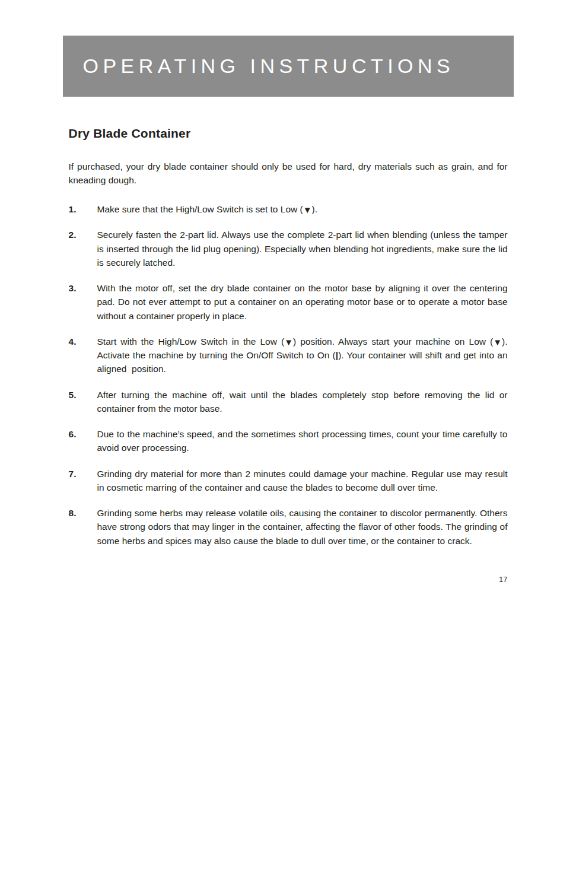Operating Instructions
Dry Blade Container
If purchased, your dry blade container should only be used for hard, dry materials such as grain, and for kneading dough.
Make sure that the High/Low Switch is set to Low (▼).
Securely fasten the 2-part lid. Always use the complete 2-part lid when blending (unless the tamper is inserted through the lid plug opening). Especially when blending hot ingredients, make sure the lid is securely latched.
With the motor off, set the dry blade container on the motor base by aligning it over the centering pad. Do not ever attempt to put a container on an operating motor base or to operate a motor base without a container properly in place.
Start with the High/Low Switch in the Low (▼) position. Always start your machine on Low (▼). Activate the machine by turning the On/Off Switch to On (|). Your container will shift and get into an aligned position.
After turning the machine off, wait until the blades completely stop before removing the lid or container from the motor base.
Due to the machine’s speed, and the sometimes short processing times, count your time carefully to avoid over processing.
Grinding dry material for more than 2 minutes could damage your machine. Regular use may result in cosmetic marring of the container and cause the blades to become dull over time.
Grinding some herbs may release volatile oils, causing the container to discolor permanently. Others have strong odors that may linger in the container, affecting the flavor of other foods. The grinding of some herbs and spices may also cause the blade to dull over time, or the container to crack.
17